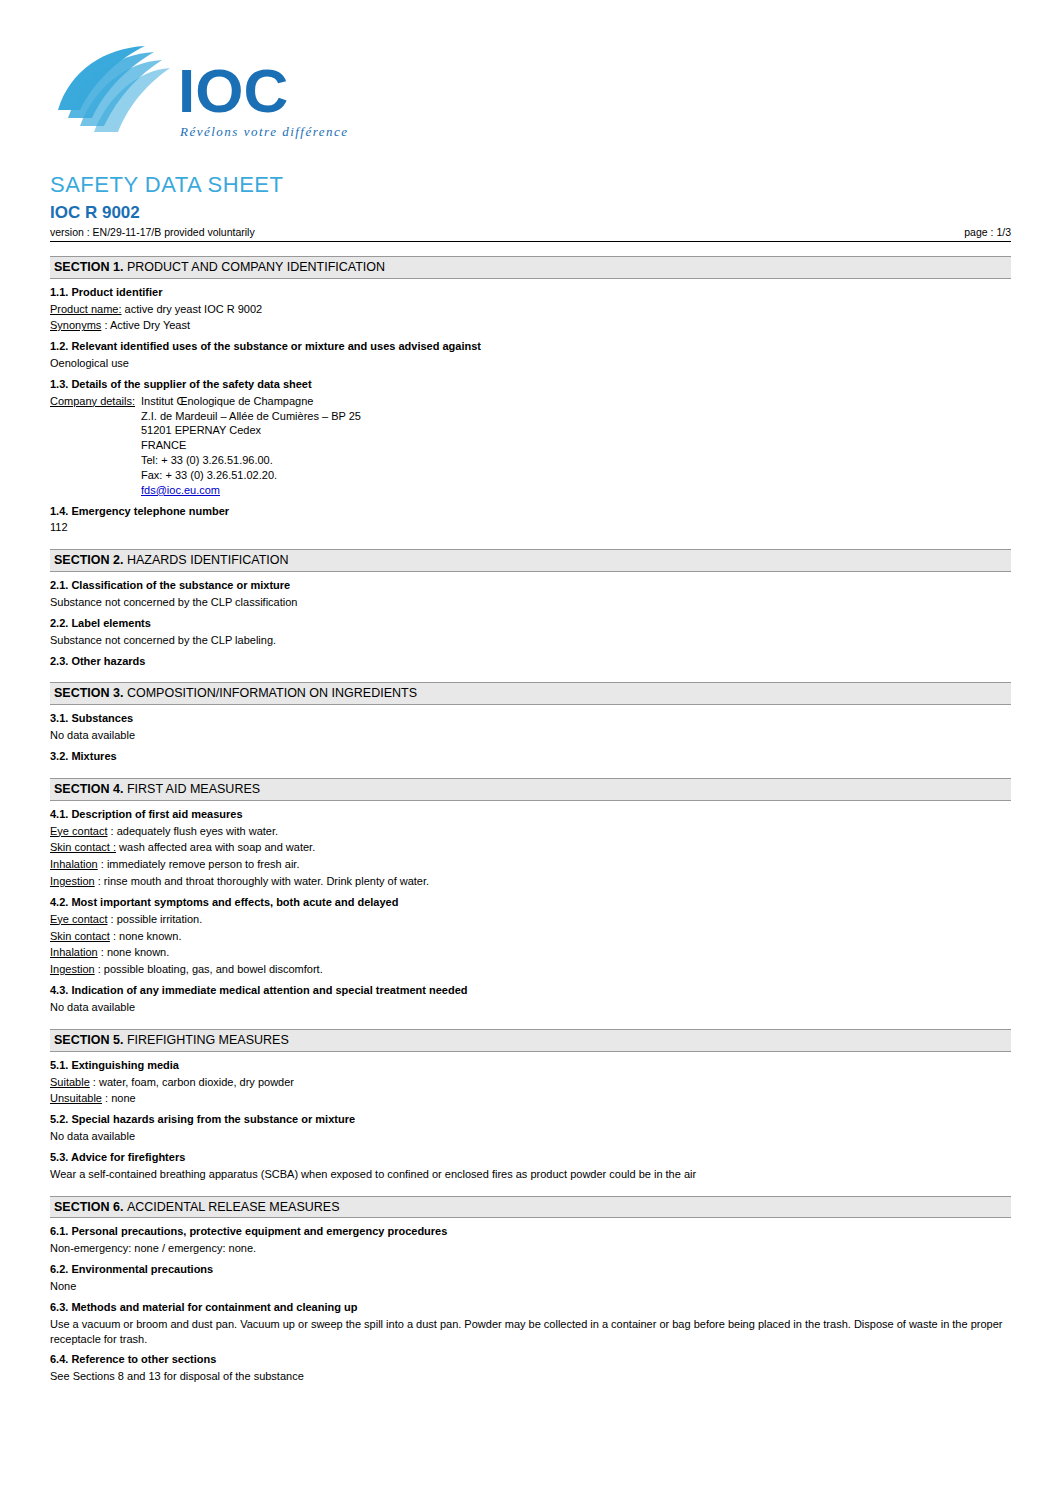IOC Révélons votre différence
SAFETY DATA SHEET
IOC R 9002
version : EN/29-11-17/B provided voluntarily page : 1/3
SECTION 1. PRODUCT AND COMPANY IDENTIFICATION
1.1. Product identifier
Product name: active dry yeast IOC R 9002
Synonyms : Active Dry Yeast
1.2. Relevant identified uses of the substance or mixture and uses advised against
Oenological use
1.3. Details of the supplier of the safety data sheet
| Company details: | Institut Œnologique de Champagne |
| | Z.I. de Mardeuil – Allée de Cumières – BP 25 |
| | 51201 EPERNAY Cedex |
| | FRANCE |
| | Tel: + 33 (0) 3.26.51.96.00. |
| | Fax: + 33 (0) 3.26.51.02.20. |
| | fds@ioc.eu.com |
1.4. Emergency telephone number
112
SECTION 2. HAZARDS IDENTIFICATION
2.1. Classification of the substance or mixture
Substance not concerned by the CLP classification
2.2. Label elements
Substance not concerned by the CLP labeling.
2.3. Other hazards
SECTION 3. COMPOSITION/INFORMATION ON INGREDIENTS
3.1. Substances
No data available
3.2. Mixtures
SECTION 4. FIRST AID MEASURES
4.1. Description of first aid measures
Eye contact : adequately flush eyes with water.
Skin contact : wash affected area with soap and water.
Inhalation : immediately remove person to fresh air.
Ingestion : rinse mouth and throat thoroughly with water. Drink plenty of water.
4.2. Most important symptoms and effects, both acute and delayed
Eye contact : possible irritation.
Skin contact : none known.
Inhalation : none known.
Ingestion : possible bloating, gas, and bowel discomfort.
4.3. Indication of any immediate medical attention and special treatment needed
No data available
SECTION 5. FIREFIGHTING MEASURES
5.1. Extinguishing media
Suitable : water, foam, carbon dioxide, dry powder
Unsuitable : none
5.2. Special hazards arising from the substance or mixture
No data available
5.3. Advice for firefighters
Wear a self-contained breathing apparatus (SCBA) when exposed to confined or enclosed fires as product powder could be in the air
SECTION 6. ACCIDENTAL RELEASE MEASURES
6.1. Personal precautions, protective equipment and emergency procedures
Non-emergency: none / emergency: none.
6.2. Environmental precautions
None
6.3. Methods and material for containment and cleaning up
Use a vacuum or broom and dust pan. Vacuum up or sweep the spill into a dust pan. Powder may be collected in a container or bag before being placed in the trash. Dispose of waste in the proper receptacle for trash.
6.4. Reference to other sections
See Sections 8 and 13 for disposal of the substance